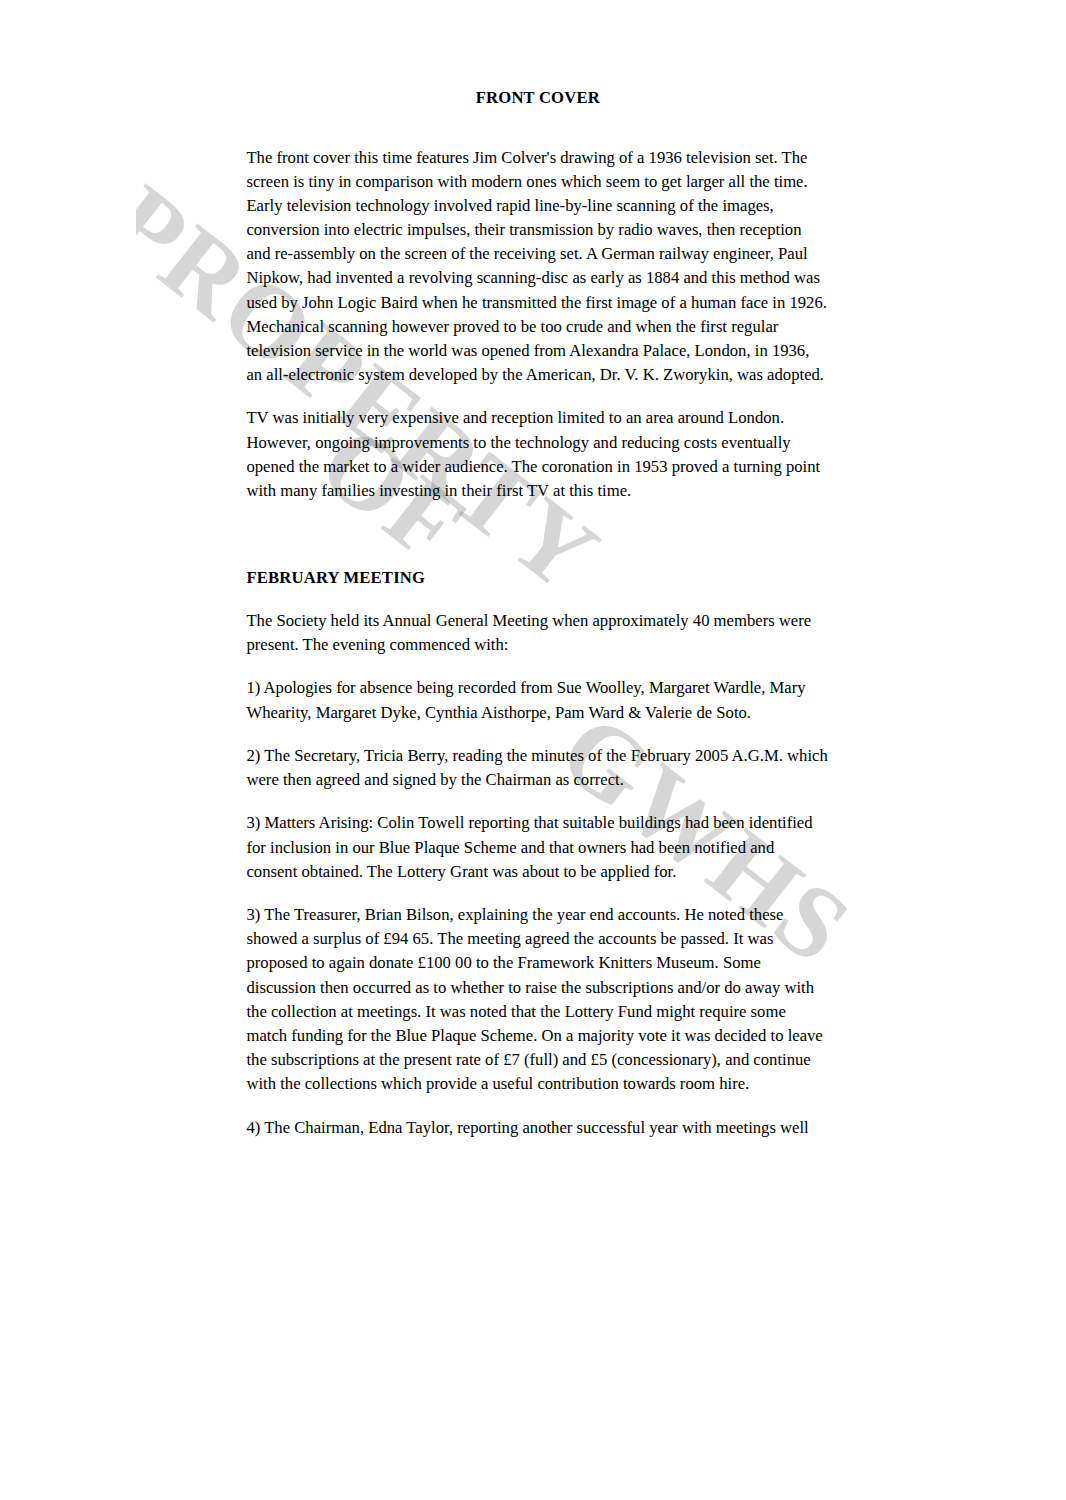PROPERTY OF GWHS
FRONT COVER
The front cover this time features Jim Colver's drawing of a 1936 television set. The screen is tiny in comparison with modern ones which seem to get larger all the time. Early television technology involved rapid line-by-line scanning of the images, conversion into electric impulses, their transmission by radio waves, then reception and re-assembly on the screen of the receiving set. A German railway engineer, Paul Nipkow, had invented a revolving scanning-disc as early as 1884 and this method was used by John Logic Baird when he transmitted the first image of a human face in 1926. Mechanical scanning however proved to be too crude and when the first regular television service in the world was opened from Alexandra Palace, London, in 1936, an all-electronic system developed by the American, Dr. V. K. Zworykin, was adopted.
TV was initially very expensive and reception limited to an area around London. However, ongoing improvements to the technology and reducing costs eventually opened the market to a wider audience. The coronation in 1953 proved a turning point with many families investing in their first TV at this time.
FEBRUARY MEETING
The Society held its Annual General Meeting when approximately 40 members were present. The evening commenced with:
1) Apologies for absence being recorded from Sue Woolley, Margaret Wardle, Mary Whearity, Margaret Dyke, Cynthia Aisthorpe, Pam Ward & Valerie de Soto.
2) The Secretary, Tricia Berry, reading the minutes of the February 2005 A.G.M. which were then agreed and signed by the Chairman as correct.
3) Matters Arising: Colin Towell reporting that suitable buildings had been identified for inclusion in our Blue Plaque Scheme and that owners had been notified and consent obtained. The Lottery Grant was about to be applied for.
3) The Treasurer, Brian Bilson, explaining the year end accounts. He noted these showed a surplus of £94 65. The meeting agreed the accounts be passed. It was proposed to again donate £100 00 to the Framework Knitters Museum. Some discussion then occurred as to whether to raise the subscriptions and/or do away with the collection at meetings. It was noted that the Lottery Fund might require some match funding for the Blue Plaque Scheme. On a majority vote it was decided to leave the subscriptions at the present rate of £7 (full) and £5 (concessionary), and continue with the collections which provide a useful contribution towards room hire.
4) The Chairman, Edna Taylor, reporting another successful year with meetings well